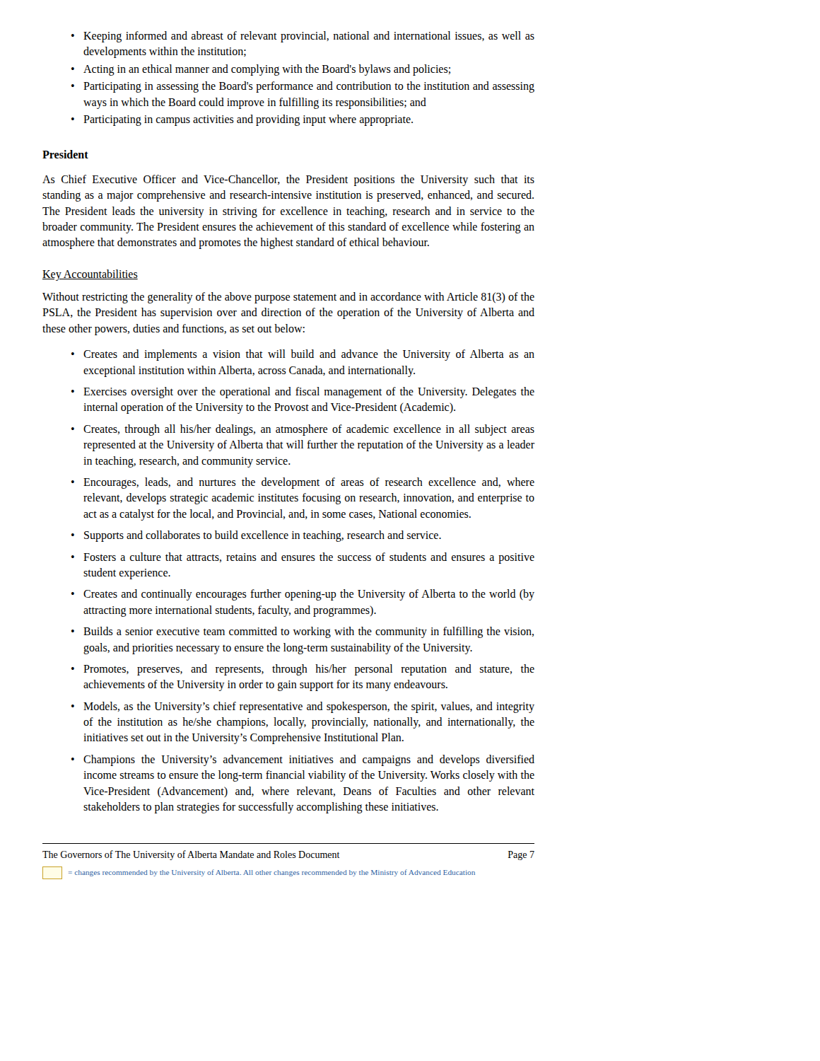Keeping informed and abreast of relevant provincial, national and international issues, as well as developments within the institution;
Acting in an ethical manner and complying with the Board's bylaws and policies;
Participating in assessing the Board's performance and contribution to the institution and assessing ways in which the Board could improve in fulfilling its responsibilities; and
Participating in campus activities and providing input where appropriate.
President
As Chief Executive Officer and Vice-Chancellor, the President positions the University such that its standing as a major comprehensive and research-intensive institution is preserved, enhanced, and secured. The President leads the university in striving for excellence in teaching, research and in service to the broader community. The President ensures the achievement of this standard of excellence while fostering an atmosphere that demonstrates and promotes the highest standard of ethical behaviour.
Key Accountabilities
Without restricting the generality of the above purpose statement and in accordance with Article 81(3) of the PSLA, the President has supervision over and direction of the operation of the University of Alberta and these other powers, duties and functions, as set out below:
Creates and implements a vision that will build and advance the University of Alberta as an exceptional institution within Alberta, across Canada, and internationally.
Exercises oversight over the operational and fiscal management of the University. Delegates the internal operation of the University to the Provost and Vice-President (Academic).
Creates, through all his/her dealings, an atmosphere of academic excellence in all subject areas represented at the University of Alberta that will further the reputation of the University as a leader in teaching, research, and community service.
Encourages, leads, and nurtures the development of areas of research excellence and, where relevant, develops strategic academic institutes focusing on research, innovation, and enterprise to act as a catalyst for the local, and Provincial, and, in some cases, National economies.
Supports and collaborates to build excellence in teaching, research and service.
Fosters a culture that attracts, retains and ensures the success of students and ensures a positive student experience.
Creates and continually encourages further opening-up the University of Alberta to the world (by attracting more international students, faculty, and programmes).
Builds a senior executive team committed to working with the community in fulfilling the vision, goals, and priorities necessary to ensure the long-term sustainability of the University.
Promotes, preserves, and represents, through his/her personal reputation and stature, the achievements of the University in order to gain support for its many endeavours.
Models, as the University’s chief representative and spokesperson, the spirit, values, and integrity of the institution as he/she champions, locally, provincially, nationally, and internationally, the initiatives set out in the University’s Comprehensive Institutional Plan.
Champions the University’s advancement initiatives and campaigns and develops diversified income streams to ensure the long-term financial viability of the University. Works closely with the Vice-President (Advancement) and, where relevant, Deans of Faculties and other relevant stakeholders to plan strategies for successfully accomplishing these initiatives.
The Governors of The University of Alberta Mandate and Roles Document Page 7
= changes recommended by the University of Alberta. All other changes recommended by the Ministry of Advanced Education